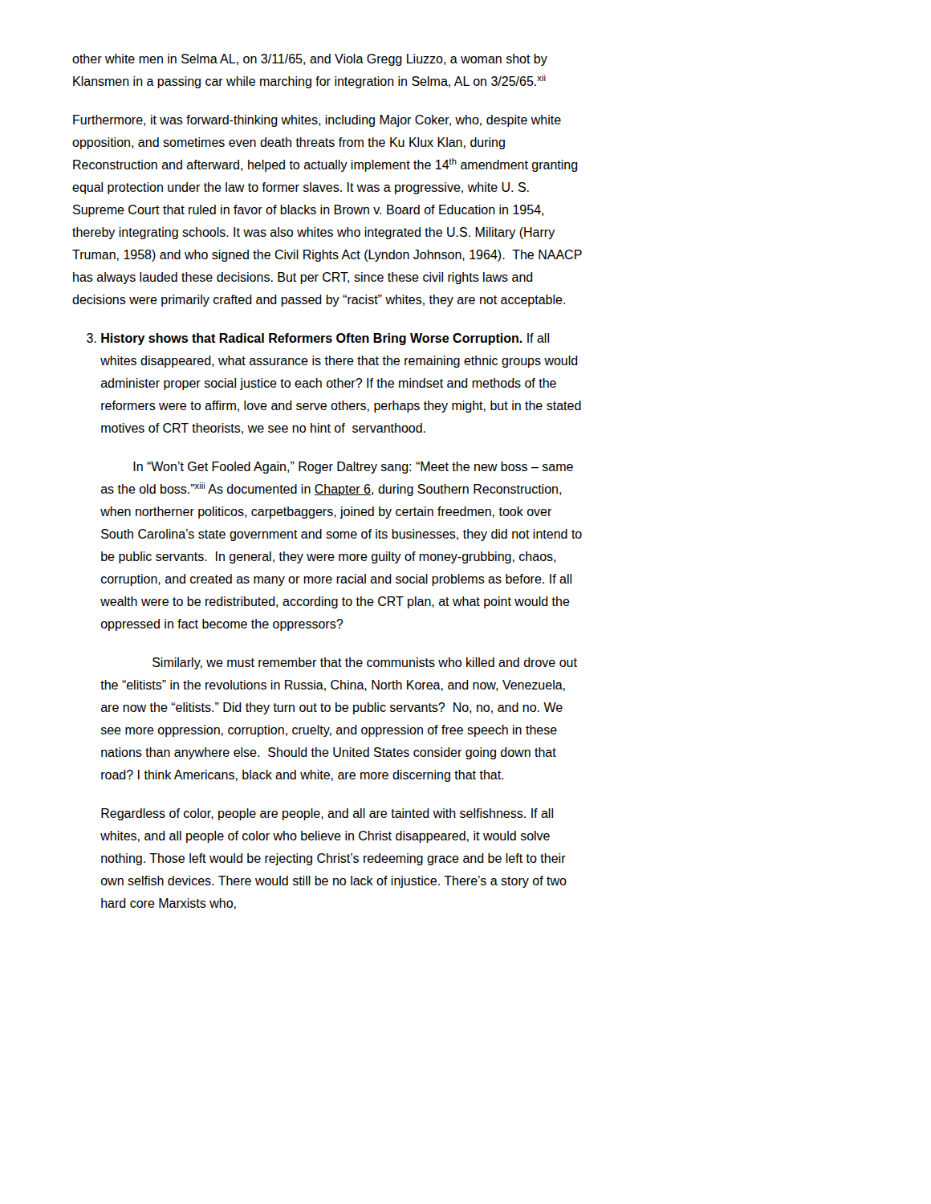other white men in Selma AL, on 3/11/65, and Viola Gregg Liuzzo, a woman shot by Klansmen in a passing car while marching for integration in Selma, AL on 3/25/65.xii
Furthermore, it was forward-thinking whites, including Major Coker, who, despite white opposition, and sometimes even death threats from the Ku Klux Klan, during Reconstruction and afterward, helped to actually implement the 14th amendment granting equal protection under the law to former slaves. It was a progressive, white U. S. Supreme Court that ruled in favor of blacks in Brown v. Board of Education in 1954, thereby integrating schools. It was also whites who integrated the U.S. Military (Harry Truman, 1958) and who signed the Civil Rights Act (Lyndon Johnson, 1964). The NAACP has always lauded these decisions. But per CRT, since these civil rights laws and decisions were primarily crafted and passed by “racist” whites, they are not acceptable.
History shows that Radical Reformers Often Bring Worse Corruption. If all whites disappeared, what assurance is there that the remaining ethnic groups would administer proper social justice to each other? If the mindset and methods of the reformers were to affirm, love and serve others, perhaps they might, but in the stated motives of CRT theorists, we see no hint of servanthood.
In “Won’t Get Fooled Again,” Roger Daltrey sang: “Meet the new boss – same as the old boss.”xiii As documented in Chapter 6, during Southern Reconstruction, when northerner politicos, carpetbaggers, joined by certain freedmen, took over South Carolina’s state government and some of its businesses, they did not intend to be public servants. In general, they were more guilty of money-grubbing, chaos, corruption, and created as many or more racial and social problems as before. If all wealth were to be redistributed, according to the CRT plan, at what point would the oppressed in fact become the oppressors?
Similarly, we must remember that the communists who killed and drove out the “elitists” in the revolutions in Russia, China, North Korea, and now, Venezuela, are now the “elitists.” Did they turn out to be public servants? No, no, and no. We see more oppression, corruption, cruelty, and oppression of free speech in these nations than anywhere else. Should the United States consider going down that road? I think Americans, black and white, are more discerning that that.
Regardless of color, people are people, and all are tainted with selfishness. If all whites, and all people of color who believe in Christ disappeared, it would solve nothing. Those left would be rejecting Christ’s redeeming grace and be left to their own selfish devices. There would still be no lack of injustice. There’s a story of two hard core Marxists who,